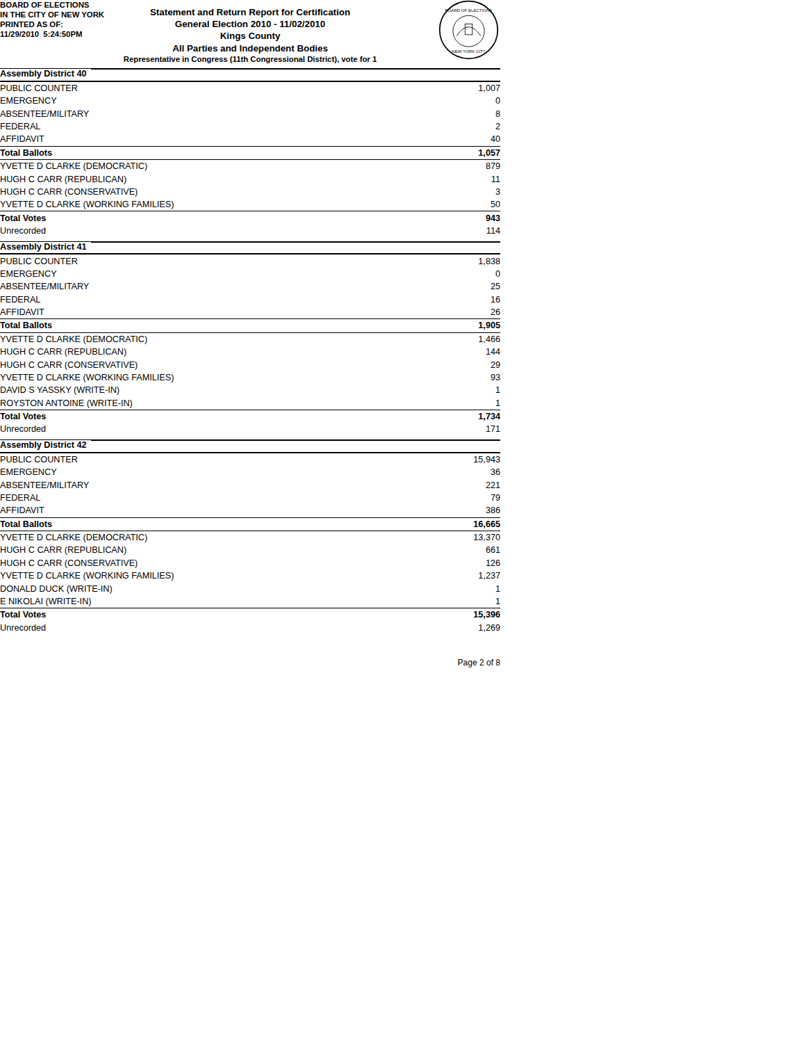BOARD OF ELECTIONS
IN THE CITY OF NEW YORK
PRINTED AS OF:
11/29/2010 5:24:50PM
Statement and Return Report for Certification
General Election 2010 - 11/02/2010
Kings County
All Parties and Independent Bodies
Representative in Congress (11th Congressional District), vote for 1
Assembly District 40
| PUBLIC COUNTER | 1,007 |
| EMERGENCY | 0 |
| ABSENTEE/MILITARY | 8 |
| FEDERAL | 2 |
| AFFIDAVIT | 40 |
| Total Ballots | 1,057 |
| YVETTE D CLARKE (DEMOCRATIC) | 879 |
| HUGH C CARR (REPUBLICAN) | 11 |
| HUGH C CARR (CONSERVATIVE) | 3 |
| YVETTE D CLARKE (WORKING FAMILIES) | 50 |
| Total Votes | 943 |
| Unrecorded | 114 |
Assembly District 41
| PUBLIC COUNTER | 1,838 |
| EMERGENCY | 0 |
| ABSENTEE/MILITARY | 25 |
| FEDERAL | 16 |
| AFFIDAVIT | 26 |
| Total Ballots | 1,905 |
| YVETTE D CLARKE (DEMOCRATIC) | 1,466 |
| HUGH C CARR (REPUBLICAN) | 144 |
| HUGH C CARR (CONSERVATIVE) | 29 |
| YVETTE D CLARKE (WORKING FAMILIES) | 93 |
| DAVID S YASSKY (WRITE-IN) | 1 |
| ROYSTON ANTOINE (WRITE-IN) | 1 |
| Total Votes | 1,734 |
| Unrecorded | 171 |
Assembly District 42
| PUBLIC COUNTER | 15,943 |
| EMERGENCY | 36 |
| ABSENTEE/MILITARY | 221 |
| FEDERAL | 79 |
| AFFIDAVIT | 386 |
| Total Ballots | 16,665 |
| YVETTE D CLARKE (DEMOCRATIC) | 13,370 |
| HUGH C CARR (REPUBLICAN) | 661 |
| HUGH C CARR (CONSERVATIVE) | 126 |
| YVETTE D CLARKE (WORKING FAMILIES) | 1,237 |
| DONALD DUCK (WRITE-IN) | 1 |
| E NIKOLAI (WRITE-IN) | 1 |
| Total Votes | 15,396 |
| Unrecorded | 1,269 |
Page 2 of 8